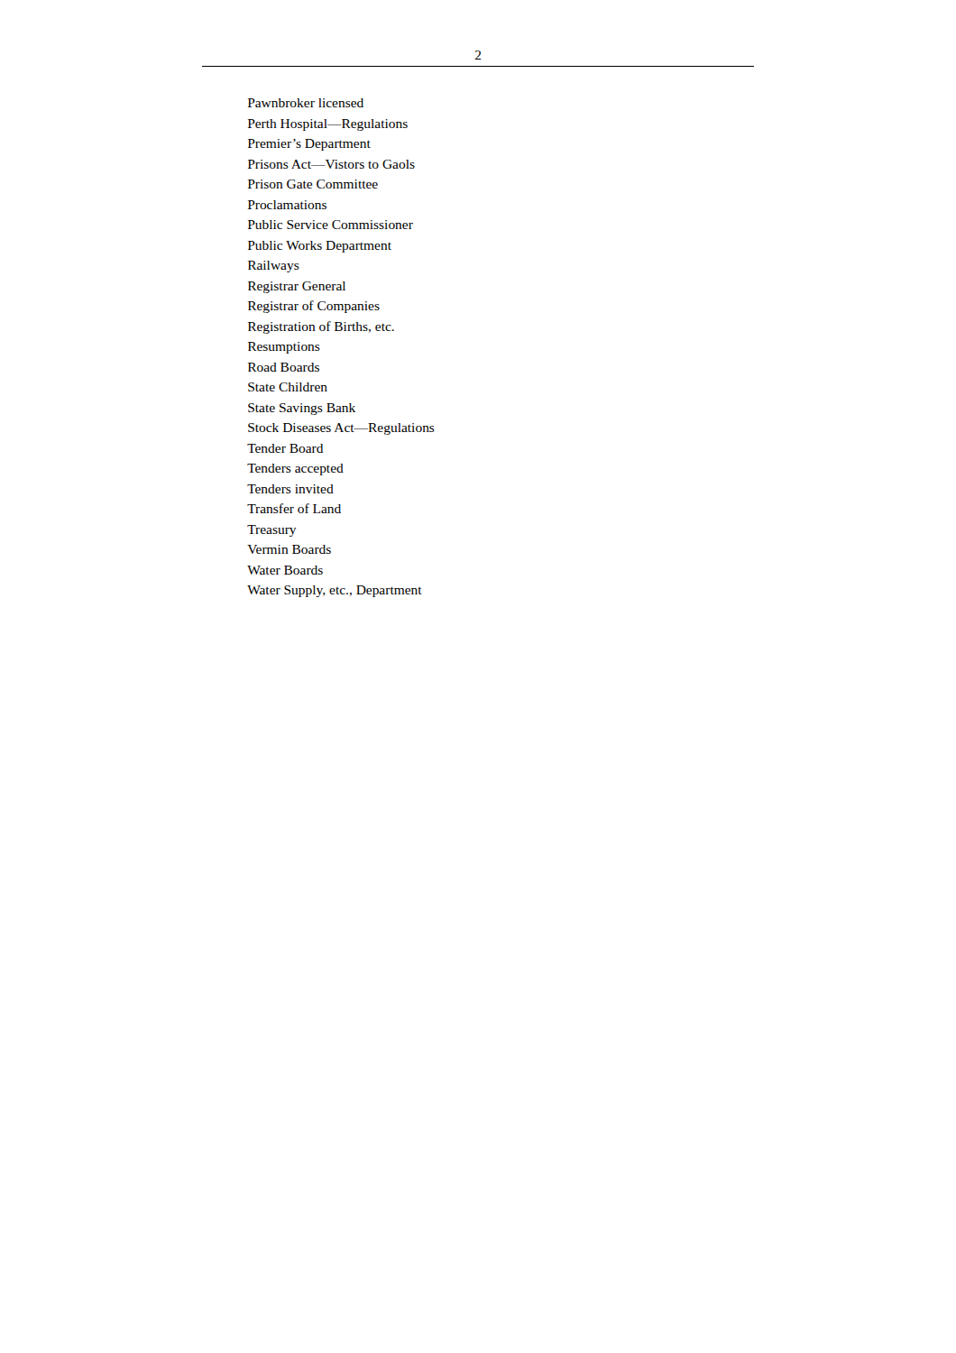2
Pawnbroker licensed
Perth Hospital—Regulations
Premier’s Department
Prisons Act—Vistors to Gaols
Prison Gate Committee
Proclamations
Public Service Commissioner
Public Works Department
Railways
Registrar General
Registrar of Companies
Registration of Births, etc.
Resumptions
Road Boards
State Children
State Savings Bank
Stock Diseases Act—Regulations
Tender Board
Tenders accepted
Tenders invited
Transfer of Land
Treasury
Vermin Boards
Water Boards
Water Supply, etc., Department